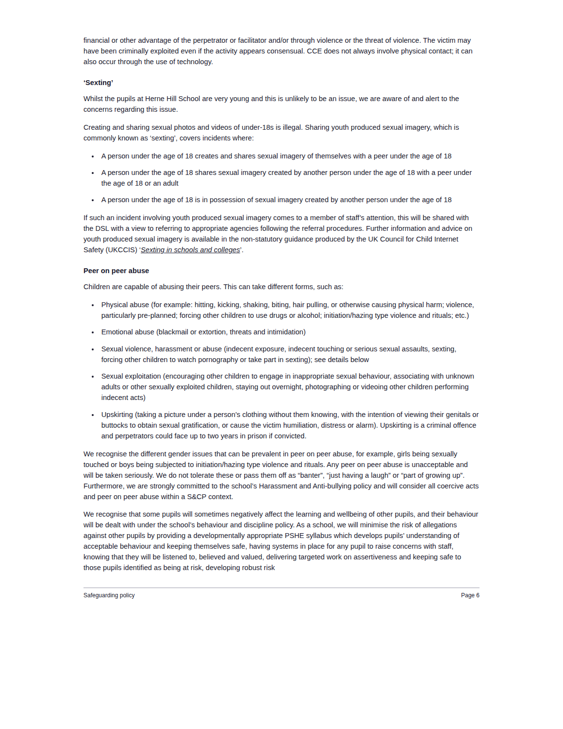financial or other advantage of the perpetrator or facilitator and/or through violence or the threat of violence. The victim may have been criminally exploited even if the activity appears consensual. CCE does not always involve physical contact; it can also occur through the use of technology.
‘Sexting’
Whilst the pupils at Herne Hill School are very young and this is unlikely to be an issue, we are aware of and alert to the concerns regarding this issue.
Creating and sharing sexual photos and videos of under-18s is illegal. Sharing youth produced sexual imagery, which is commonly known as ‘sexting’, covers incidents where:
A person under the age of 18 creates and shares sexual imagery of themselves with a peer under the age of 18
A person under the age of 18 shares sexual imagery created by another person under the age of 18 with a peer under the age of 18 or an adult
A person under the age of 18 is in possession of sexual imagery created by another person under the age of 18
If such an incident involving youth produced sexual imagery comes to a member of staff’s attention, this will be shared with the DSL with a view to referring to appropriate agencies following the referral procedures. Further information and advice on youth produced sexual imagery is available in the non-statutory guidance produced by the UK Council for Child Internet Safety (UKCCIS) ‘Sexting in schools and colleges’.
Peer on peer abuse
Children are capable of abusing their peers. This can take different forms, such as:
Physical abuse (for example: hitting, kicking, shaking, biting, hair pulling, or otherwise causing physical harm; violence, particularly pre-planned; forcing other children to use drugs or alcohol; initiation/hazing type violence and rituals; etc.)
Emotional abuse (blackmail or extortion, threats and intimidation)
Sexual violence, harassment or abuse (indecent exposure, indecent touching or serious sexual assaults, sexting, forcing other children to watch pornography or take part in sexting); see details below
Sexual exploitation (encouraging other children to engage in inappropriate sexual behaviour, associating with unknown adults or other sexually exploited children, staying out overnight, photographing or videoing other children performing indecent acts)
Upskirting (taking a picture under a person’s clothing without them knowing, with the intention of viewing their genitals or buttocks to obtain sexual gratification, or cause the victim humiliation, distress or alarm). Upskirting is a criminal offence and perpetrators could face up to two years in prison if convicted.
We recognise the different gender issues that can be prevalent in peer on peer abuse, for example, girls being sexually touched or boys being subjected to initiation/hazing type violence and rituals. Any peer on peer abuse is unacceptable and will be taken seriously. We do not tolerate these or pass them off as “banter”, “just having a laugh” or “part of growing up”. Furthermore, we are strongly committed to the school’s Harassment and Anti-bullying policy and will consider all coercive acts and peer on peer abuse within a S&CP context.
We recognise that some pupils will sometimes negatively affect the learning and wellbeing of other pupils, and their behaviour will be dealt with under the school’s behaviour and discipline policy. As a school, we will minimise the risk of allegations against other pupils by providing a developmentally appropriate PSHE syllabus which develops pupils’ understanding of acceptable behaviour and keeping themselves safe, having systems in place for any pupil to raise concerns with staff, knowing that they will be listened to, believed and valued, delivering targeted work on assertiveness and keeping safe to those pupils identified as being at risk, developing robust risk
Safeguarding policy Page 6